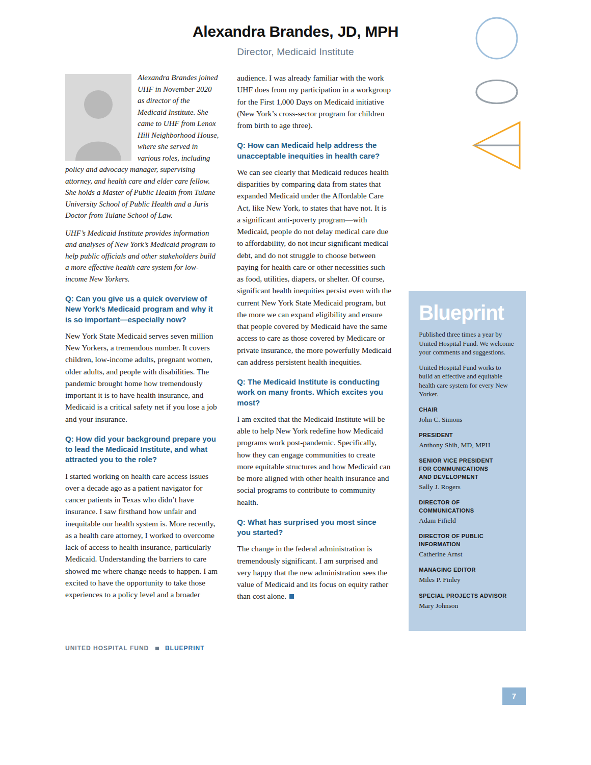Alexandra Brandes, JD, MPH
Director, Medicaid Institute
Alexandra Brandes joined UHF in November 2020 as director of the Medicaid Institute. She came to UHF from Lenox Hill Neighborhood House, where she served in various roles, including policy and advocacy manager, supervising attorney, and health care and elder care fellow. She holds a Master of Public Health from Tulane University School of Public Health and a Juris Doctor from Tulane School of Law.
UHF’s Medicaid Institute provides information and analyses of New York’s Medicaid program to help public officials and other stakeholders build a more effective health care system for low-income New Yorkers.
Q: Can you give us a quick overview of New York’s Medicaid program and why it is so important—especially now?
New York State Medicaid serves seven million New Yorkers, a tremendous number. It covers children, low-income adults, pregnant women, older adults, and people with disabilities. The pandemic brought home how tremendously important it is to have health insurance, and Medicaid is a critical safety net if you lose a job and your insurance.
Q: How did your background prepare you to lead the Medicaid Institute, and what attracted you to the role?
I started working on health care access issues over a decade ago as a patient navigator for cancer patients in Texas who didn’t have insurance. I saw firsthand how unfair and inequitable our health system is. More recently, as a health care attorney, I worked to overcome lack of access to health insurance, particularly Medicaid. Understanding the barriers to care showed me where change needs to happen. I am excited to have the opportunity to take those experiences to a policy level and a broader
audience. I was already familiar with the work UHF does from my participation in a workgroup for the First 1,000 Days on Medicaid initiative (New York’s cross-sector program for children from birth to age three).
Q: How can Medicaid help address the unacceptable inequities in health care?
We can see clearly that Medicaid reduces health disparities by comparing data from states that expanded Medicaid under the Affordable Care Act, like New York, to states that have not. It is a significant anti-poverty program—with Medicaid, people do not delay medical care due to affordability, do not incur significant medical debt, and do not struggle to choose between paying for health care or other necessities such as food, utilities, diapers, or shelter. Of course, significant health inequities persist even with the current New York State Medicaid program, but the more we can expand eligibility and ensure that people covered by Medicaid have the same access to care as those covered by Medicare or private insurance, the more powerfully Medicaid can address persistent health inequities.
Q: The Medicaid Institute is conducting work on many fronts. Which excites you most?
I am excited that the Medicaid Institute will be able to help New York redefine how Medicaid programs work post-pandemic. Specifically, how they can engage communities to create more equitable structures and how Medicaid can be more aligned with other health insurance and social programs to contribute to community health.
Q: What has surprised you most since you started?
The change in the federal administration is tremendously significant. I am surprised and very happy that the new administration sees the value of Medicaid and its focus on equity rather than cost alone.
Blueprint
Published three times a year by United Hospital Fund. We welcome your comments and suggestions.
United Hospital Fund works to build an effective and equitable health care system for every New Yorker.
CHAIR
John C. Simons
PRESIDENT
Anthony Shih, MD, MPH
SENIOR VICE PRESIDENT
FOR COMMUNICATIONS
AND DEVELOPMENT
Sally J. Rogers
DIRECTOR OF
COMMUNICATIONS
Adam Fifield
DIRECTOR OF PUBLIC
INFORMATION
Catherine Arnst
MANAGING EDITOR
Miles P. Finley
SPECIAL PROJECTS ADVISOR
Mary Johnson
UNITED HOSPITAL FUND BLUEPRINT
7